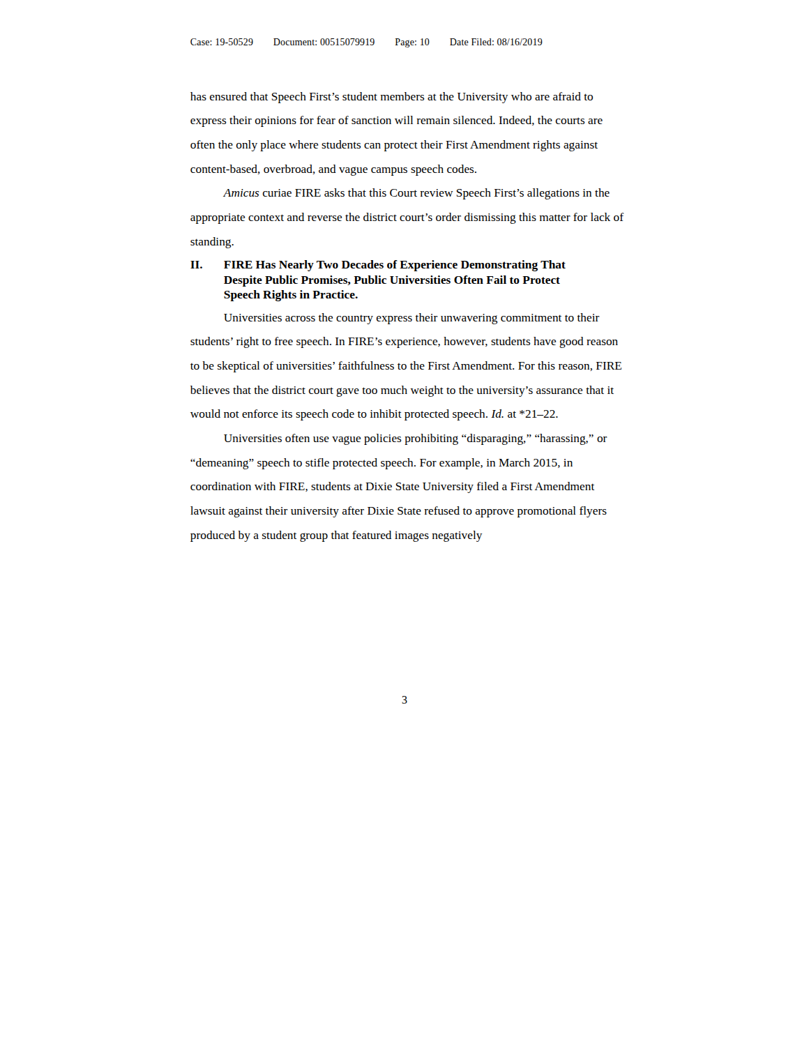Case: 19-50529 Document: 00515079919 Page: 10 Date Filed: 08/16/2019
has ensured that Speech First’s student members at the University who are afraid to express their opinions for fear of sanction will remain silenced. Indeed, the courts are often the only place where students can protect their First Amendment rights against content-based, overbroad, and vague campus speech codes.
Amicus curiae FIRE asks that this Court review Speech First’s allegations in the appropriate context and reverse the district court’s order dismissing this matter for lack of standing.
II.
FIRE Has Nearly Two Decades of Experience Demonstrating That Despite Public Promises, Public Universities Often Fail to Protect Speech Rights in Practice.
Universities across the country express their unwavering commitment to their students’ right to free speech. In FIRE’s experience, however, students have good reason to be skeptical of universities’ faithfulness to the First Amendment. For this reason, FIRE believes that the district court gave too much weight to the university’s assurance that it would not enforce its speech code to inhibit protected speech. Id. at *21–22.
Universities often use vague policies prohibiting “disparaging,” “harassing,” or “demeaning” speech to stifle protected speech. For example, in March 2015, in coordination with FIRE, students at Dixie State University filed a First Amendment lawsuit against their university after Dixie State refused to approve promotional flyers produced by a student group that featured images negatively
3